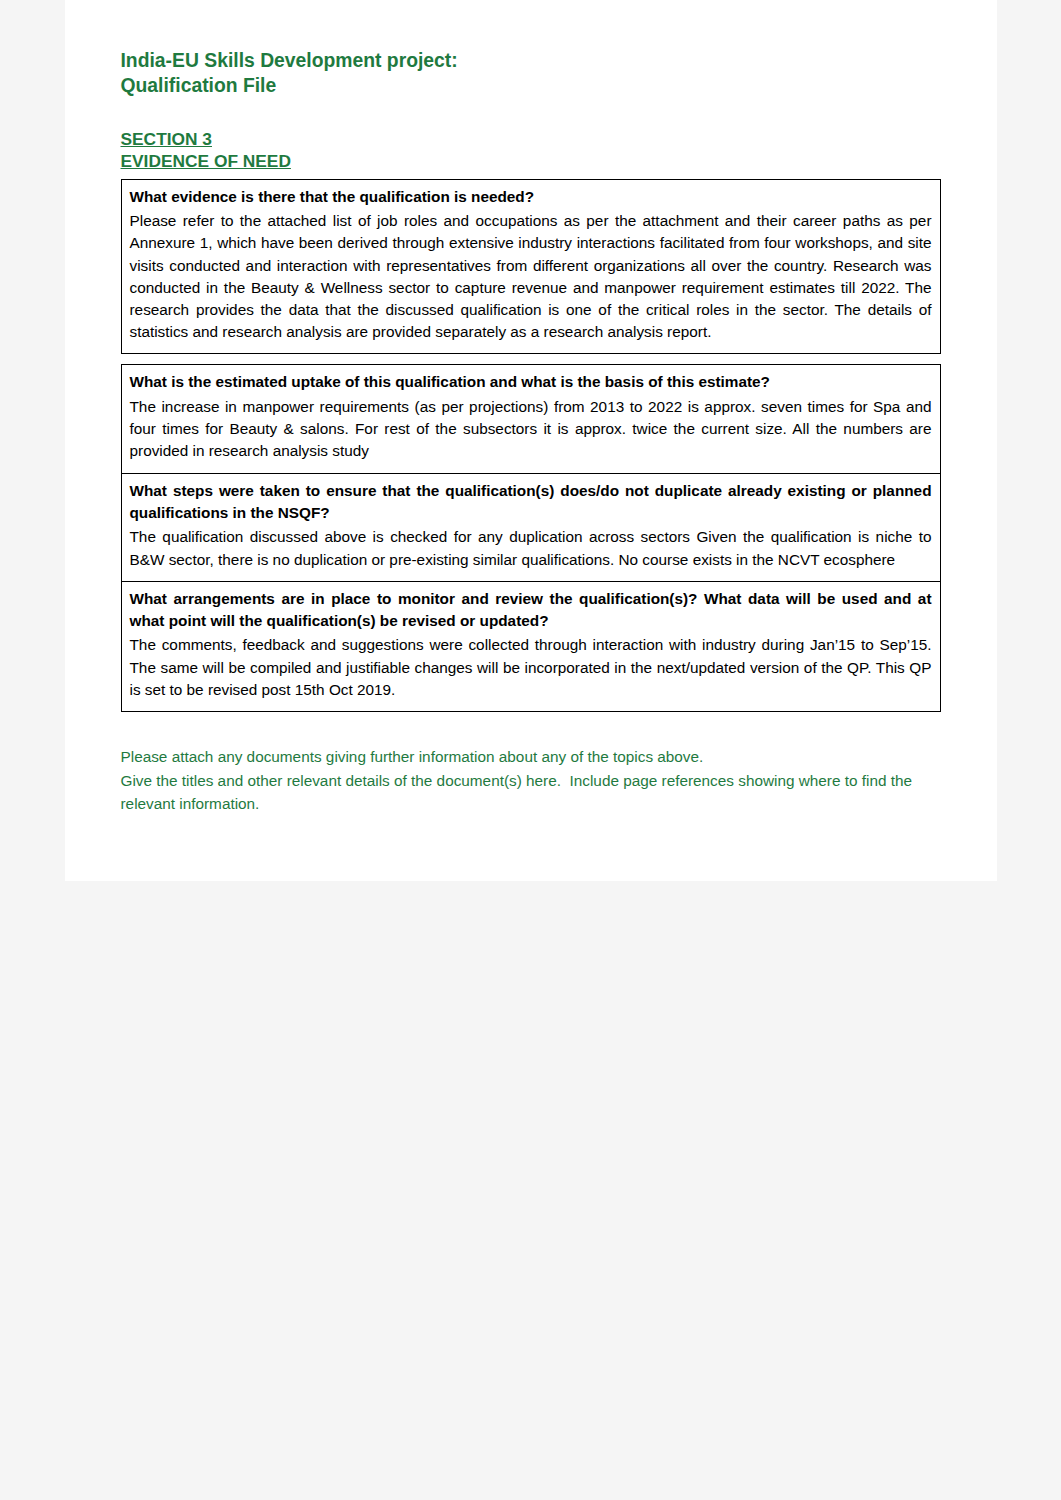India-EU Skills Development project:
Qualification File
SECTION 3
EVIDENCE OF NEED
| What evidence is there that the qualification is needed? Please refer to the attached list of job roles and occupations as per the attachment and their career paths as per Annexure 1, which have been derived through extensive industry interactions facilitated from four workshops, and site visits conducted and interaction with representatives from different organizations all over the country. Research was conducted in the Beauty & Wellness sector to capture revenue and manpower requirement estimates till 2022. The research provides the data that the discussed qualification is one of the critical roles in the sector. The details of statistics and research analysis are provided separately as a research analysis report. |
| What is the estimated uptake of this qualification and what is the basis of this estimate? The increase in manpower requirements (as per projections) from 2013 to 2022 is approx. seven times for Spa and four times for Beauty & salons. For rest of the subsectors it is approx. twice the current size. All the numbers are provided in research analysis study |
| What steps were taken to ensure that the qualification(s) does/do not duplicate already existing or planned qualifications in the NSQF? The qualification discussed above is checked for any duplication across sectors Given the qualification is niche to B&W sector, there is no duplication or pre-existing similar qualifications. No course exists in the NCVT ecosphere |
| What arrangements are in place to monitor and review the qualification(s)? What data will be used and at what point will the qualification(s) be revised or updated? The comments, feedback and suggestions were collected through interaction with industry during Jan’15 to Sep’15. The same will be compiled and justifiable changes will be incorporated in the next/updated version of the QP. This QP is set to be revised post 15th Oct 2019. |
Please attach any documents giving further information about any of the topics above.
Give the titles and other relevant details of the document(s) here. Include page references showing where to find the relevant information.